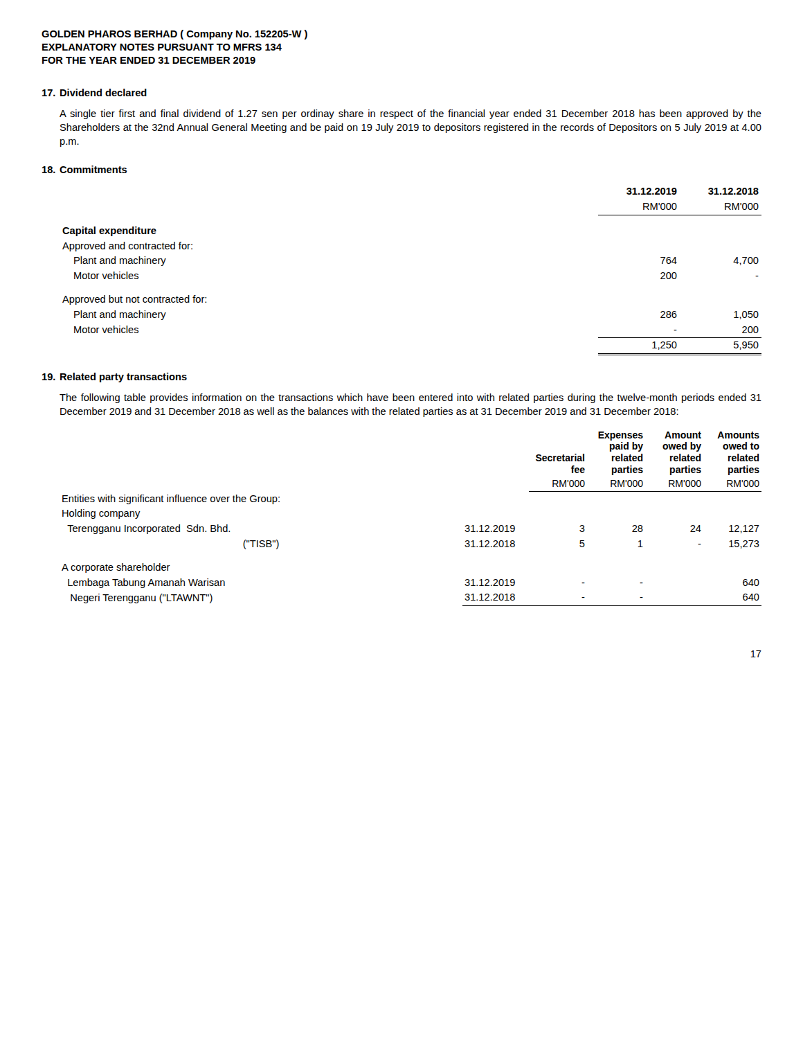GOLDEN PHAROS BERHAD ( Company No. 152205-W )
EXPLANATORY NOTES PURSUANT TO MFRS 134
FOR THE YEAR ENDED 31 DECEMBER 2019
17. Dividend declared
A single tier first and final dividend of 1.27 sen per ordinay share in respect of the financial year ended 31 December 2018 has been approved by the Shareholders at the 32nd Annual General Meeting and be paid on 19 July 2019 to depositors registered in the records of Depositors on 5 July 2019 at 4.00 p.m.
18. Commitments
| | 31.12.2019 | 31.12.2018 |
| | RM'000 | RM'000 |
| Capital expenditure | | |
| Approved and contracted for: | | |
| Plant and machinery | 764 | 4,700 |
| Motor vehicles | 200 | - |
| Approved but not contracted for: | | |
| Plant and machinery | 286 | 1,050 |
| Motor vehicles | - | 200 |
| | 1,250 | 5,950 |
19. Related party transactions
The following table provides information on the transactions which have been entered into with related parties during the twelve-month periods ended 31 December 2019 and 31 December 2018 as well as the balances with the related parties as at 31 December 2019 and 31 December 2018:
| | | Secretarial fee | Expenses paid by related parties | Amount owed by related parties | Amounts owed to related parties |
| --- | --- | --- | --- | --- | --- |
| | | RM'000 | RM'000 | RM'000 | RM'000 |
| Entities with significant influence over the Group: |
| Holding company |
| Terengganu Incorporated Sdn. Bhd. | 31.12.2019 | 3 | 28 | 24 | 12,127 |
| ("TISB") | 31.12.2018 | 5 | 1 | - | 15,273 |
| A corporate shareholder |
| Lembaga Tabung Amanah Warisan | 31.12.2019 | - | - | | 640 |
| Negeri Terengganu ("LTAWNT") | 31.12.2018 | - | - | | 640 |
17